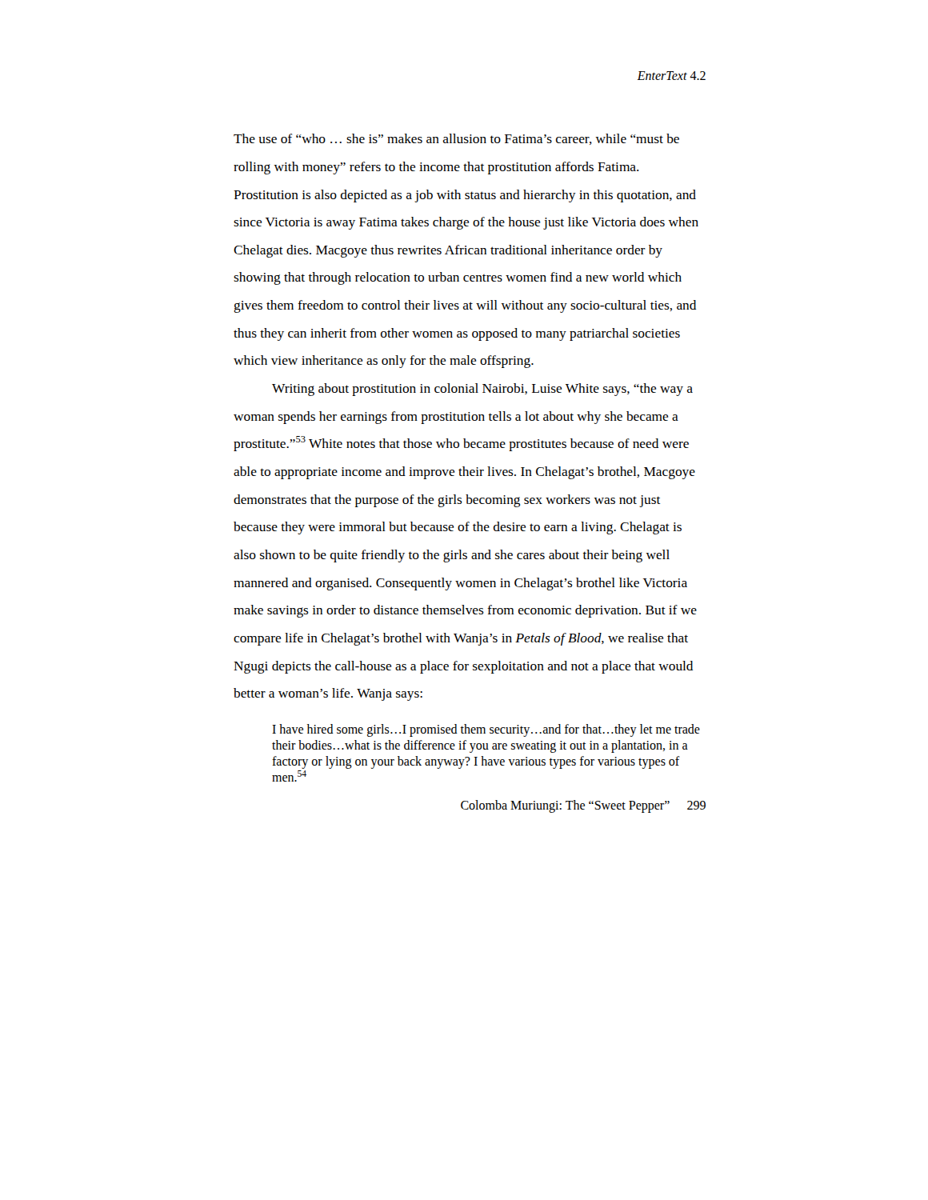EnterText 4.2
The use of “who … she is” makes an allusion to Fatima’s career, while “must be rolling with money” refers to the income that prostitution affords Fatima. Prostitution is also depicted as a job with status and hierarchy in this quotation, and since Victoria is away Fatima takes charge of the house just like Victoria does when Chelagat dies. Macgoye thus rewrites African traditional inheritance order by showing that through relocation to urban centres women find a new world which gives them freedom to control their lives at will without any socio-cultural ties, and thus they can inherit from other women as opposed to many patriarchal societies which view inheritance as only for the male offspring.
Writing about prostitution in colonial Nairobi, Luise White says, “the way a woman spends her earnings from prostitution tells a lot about why she became a prostitute.”53 White notes that those who became prostitutes because of need were able to appropriate income and improve their lives. In Chelagat’s brothel, Macgoye demonstrates that the purpose of the girls becoming sex workers was not just because they were immoral but because of the desire to earn a living. Chelagat is also shown to be quite friendly to the girls and she cares about their being well mannered and organised. Consequently women in Chelagat’s brothel like Victoria make savings in order to distance themselves from economic deprivation. But if we compare life in Chelagat’s brothel with Wanja’s in Petals of Blood, we realise that Ngugi depicts the call-house as a place for sexploitation and not a place that would better a woman’s life. Wanja says:
I have hired some girls…I promised them security…and for that…they let me trade their bodies…what is the difference if you are sweating it out in a plantation, in a factory or lying on your back anyway? I have various types for various types of men.54
Colomba Muriungi: The “Sweet Pepper”299